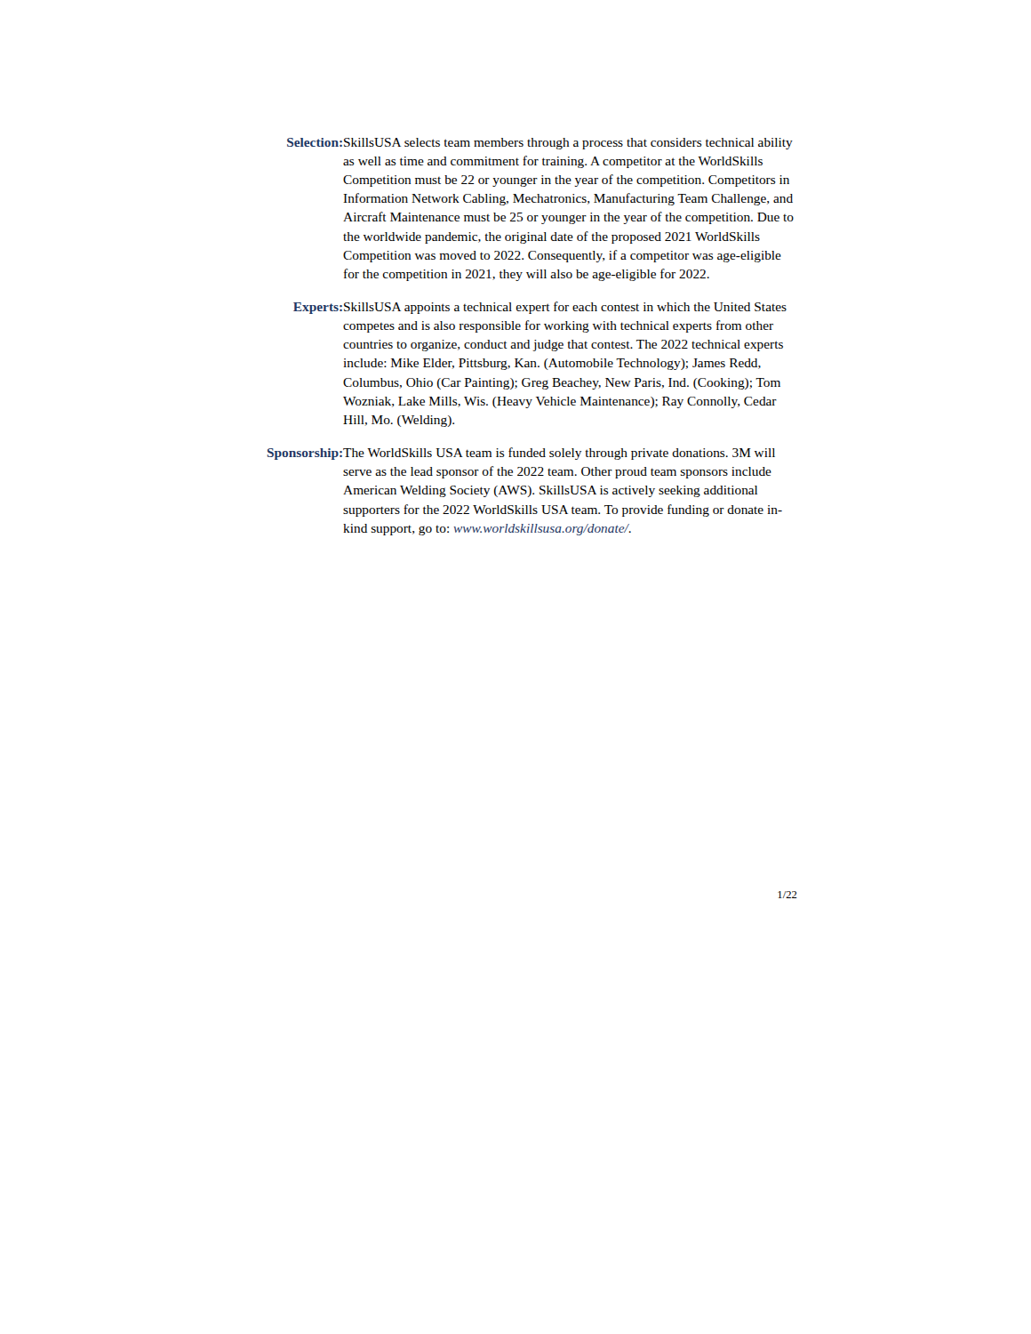| Selection: | SkillsUSA selects team members through a process that considers technical ability as well as time and commitment for training. A competitor at the WorldSkills Competition must be 22 or younger in the year of the competition. Competitors in Information Network Cabling, Mechatronics, Manufacturing Team Challenge, and Aircraft Maintenance must be 25 or younger in the year of the competition. Due to the worldwide pandemic, the original date of the proposed 2021 WorldSkills Competition was moved to 2022. Consequently, if a competitor was age-eligible for the competition in 2021, they will also be age-eligible for 2022. |
| Experts: | SkillsUSA appoints a technical expert for each contest in which the United States competes and is also responsible for working with technical experts from other countries to organize, conduct and judge that contest. The 2022 technical experts include: Mike Elder, Pittsburg, Kan. (Automobile Technology); James Redd, Columbus, Ohio (Car Painting); Greg Beachey, New Paris, Ind. (Cooking); Tom Wozniak, Lake Mills, Wis. (Heavy Vehicle Maintenance); Ray Connolly, Cedar Hill, Mo. (Welding). |
| Sponsorship: | The WorldSkills USA team is funded solely through private donations. 3M will serve as the lead sponsor of the 2022 team. Other proud team sponsors include American Welding Society (AWS). SkillsUSA is actively seeking additional supporters for the 2022 WorldSkills USA team. To provide funding or donate in-kind support, go to: www.worldskillsusa.org/donate/ . |
1/22